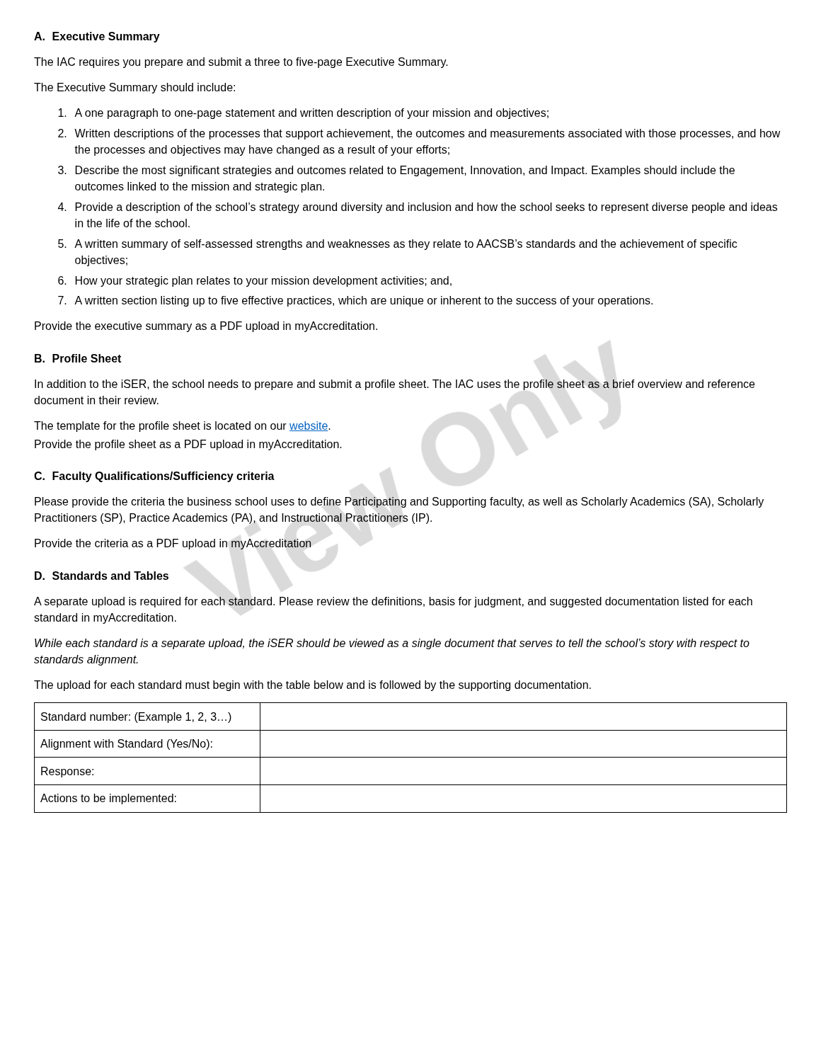View Only
A. Executive Summary
The IAC requires you prepare and submit a three to five-page Executive Summary.
The Executive Summary should include:
A one paragraph to one-page statement and written description of your mission and objectives;
Written descriptions of the processes that support achievement, the outcomes and measurements associated with those processes, and how the processes and objectives may have changed as a result of your efforts;
Describe the most significant strategies and outcomes related to Engagement, Innovation, and Impact. Examples should include the outcomes linked to the mission and strategic plan.
Provide a description of the school’s strategy around diversity and inclusion and how the school seeks to represent diverse people and ideas in the life of the school.
A written summary of self-assessed strengths and weaknesses as they relate to AACSB’s standards and the achievement of specific objectives;
How your strategic plan relates to your mission development activities; and,
A written section listing up to five effective practices, which are unique or inherent to the success of your operations.
Provide the executive summary as a PDF upload in myAccreditation.
B. Profile Sheet
In addition to the iSER, the school needs to prepare and submit a profile sheet. The IAC uses the profile sheet as a brief overview and reference document in their review.
The template for the profile sheet is located on our website.
Provide the profile sheet as a PDF upload in myAccreditation.
C. Faculty Qualifications/Sufficiency criteria
Please provide the criteria the business school uses to define Participating and Supporting faculty, as well as Scholarly Academics (SA), Scholarly Practitioners (SP), Practice Academics (PA), and Instructional Practitioners (IP).
Provide the criteria as a PDF upload in myAccreditation
D. Standards and Tables
A separate upload is required for each standard. Please review the definitions, basis for judgment, and suggested documentation listed for each standard in myAccreditation.
While each standard is a separate upload, the iSER should be viewed as a single document that serves to tell the school’s story with respect to standards alignment.
The upload for each standard must begin with the table below and is followed by the supporting documentation.
| Standard number: (Example 1, 2, 3…) | |
| Alignment with Standard (Yes/No): | |
| Response: | |
| Actions to be implemented: | |